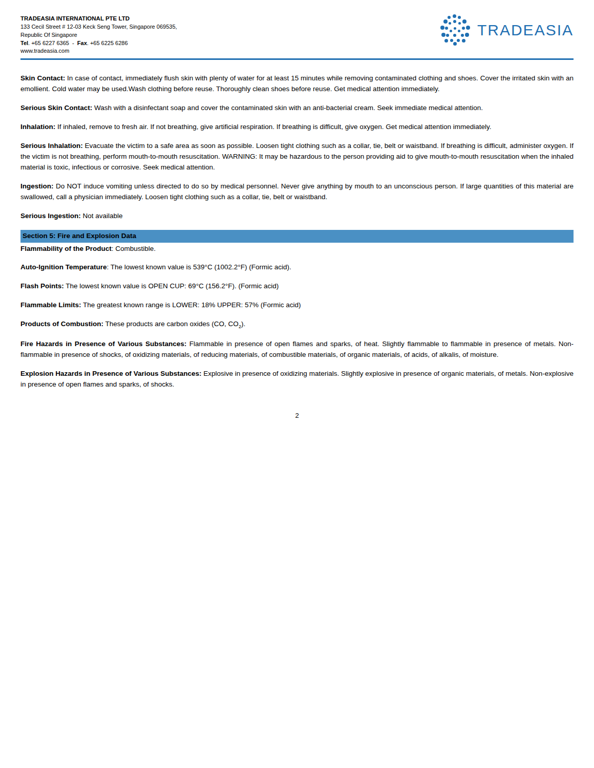TRADEASIA INTERNATIONAL PTE LTD
133 Cecil Street # 12-03 Keck Seng Tower, Singapore 069535,
Republic Of Singapore
Tel. +65 6227 6365 - Fax. +65 6225 6286
www.tradeasia.com
TRADEASIA
Skin Contact: In case of contact, immediately flush skin with plenty of water for at least 15 minutes while removing contaminated clothing and shoes. Cover the irritated skin with an emollient. Cold water may be used.Wash clothing before reuse. Thoroughly clean shoes before reuse. Get medical attention immediately.
Serious Skin Contact: Wash with a disinfectant soap and cover the contaminated skin with an anti-bacterial cream. Seek immediate medical attention.
Inhalation: If inhaled, remove to fresh air. If not breathing, give artificial respiration. If breathing is difficult, give oxygen. Get medical attention immediately.
Serious Inhalation: Evacuate the victim to a safe area as soon as possible. Loosen tight clothing such as a collar, tie, belt or waistband. If breathing is difficult, administer oxygen. If the victim is not breathing, perform mouth-to-mouth resuscitation. WARNING: It may be hazardous to the person providing aid to give mouth-to-mouth resuscitation when the inhaled material is toxic, infectious or corrosive. Seek medical attention.
Ingestion: Do NOT induce vomiting unless directed to do so by medical personnel. Never give anything by mouth to an unconscious person. If large quantities of this material are swallowed, call a physician immediately. Loosen tight clothing such as a collar, tie, belt or waistband.
Serious Ingestion: Not available
Section 5: Fire and Explosion Data
Flammability of the Product: Combustible.
Auto-Ignition Temperature: The lowest known value is 539°C (1002.2°F) (Formic acid).
Flash Points: The lowest known value is OPEN CUP: 69°C (156.2°F). (Formic acid)
Flammable Limits: The greatest known range is LOWER: 18% UPPER: 57% (Formic acid)
Products of Combustion: These products are carbon oxides (CO, CO2).
Fire Hazards in Presence of Various Substances: Flammable in presence of open flames and sparks, of heat. Slightly flammable to flammable in presence of metals. Non-flammable in presence of shocks, of oxidizing materials, of reducing materials, of combustible materials, of organic materials, of acids, of alkalis, of moisture.
Explosion Hazards in Presence of Various Substances: Explosive in presence of oxidizing materials. Slightly explosive in presence of organic materials, of metals. Non-explosive in presence of open flames and sparks, of shocks.
2